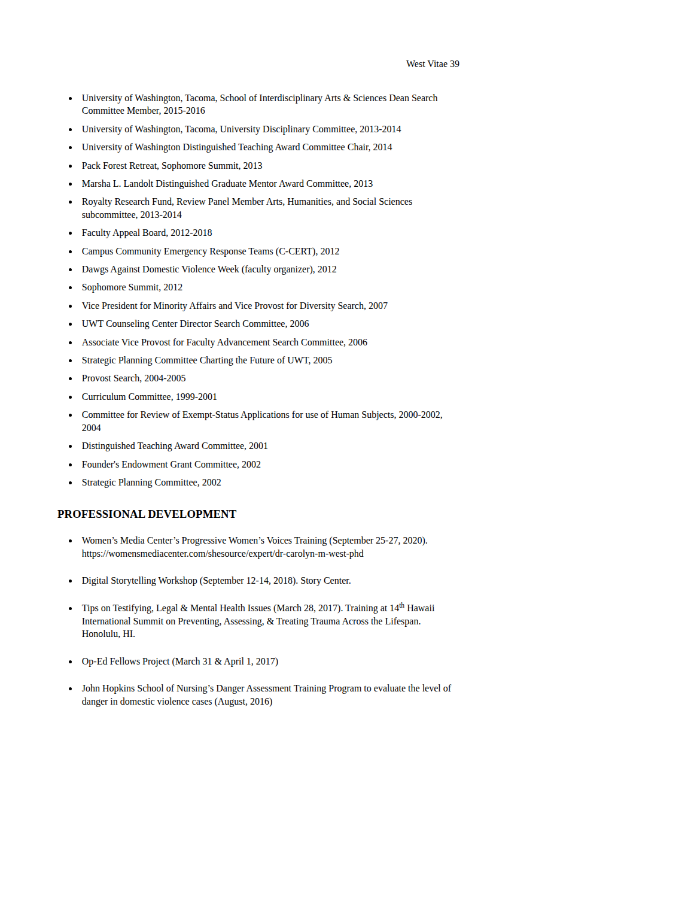West Vitae 39
University of Washington, Tacoma, School of Interdisciplinary Arts & Sciences Dean Search Committee Member, 2015-2016
University of Washington, Tacoma, University Disciplinary Committee, 2013-2014
University of Washington Distinguished Teaching Award Committee Chair, 2014
Pack Forest Retreat, Sophomore Summit, 2013
Marsha L. Landolt Distinguished Graduate Mentor Award Committee, 2013
Royalty Research Fund, Review Panel Member Arts, Humanities, and Social Sciences subcommittee, 2013-2014
Faculty Appeal Board, 2012-2018
Campus Community Emergency Response Teams (C-CERT), 2012
Dawgs Against Domestic Violence Week (faculty organizer), 2012
Sophomore Summit, 2012
Vice President for Minority Affairs and Vice Provost for Diversity Search, 2007
UWT Counseling Center Director Search Committee, 2006
Associate Vice Provost for Faculty Advancement Search Committee, 2006
Strategic Planning Committee Charting the Future of UWT, 2005
Provost Search, 2004-2005
Curriculum Committee, 1999-2001
Committee for Review of Exempt-Status Applications for use of Human Subjects, 2000-2002, 2004
Distinguished Teaching Award Committee, 2001
Founder's Endowment Grant Committee, 2002
Strategic Planning Committee, 2002
PROFESSIONAL DEVELOPMENT
Women’s Media Center’s Progressive Women’s Voices Training (September 25-27, 2020). https://womensmediacenter.com/shesource/expert/dr-carolyn-m-west-phd
Digital Storytelling Workshop (September 12-14, 2018). Story Center.
Tips on Testifying, Legal & Mental Health Issues (March 28, 2017). Training at 14th Hawaii International Summit on Preventing, Assessing, & Treating Trauma Across the Lifespan. Honolulu, HI.
Op-Ed Fellows Project (March 31 & April 1, 2017)
John Hopkins School of Nursing’s Danger Assessment Training Program to evaluate the level of danger in domestic violence cases (August, 2016)